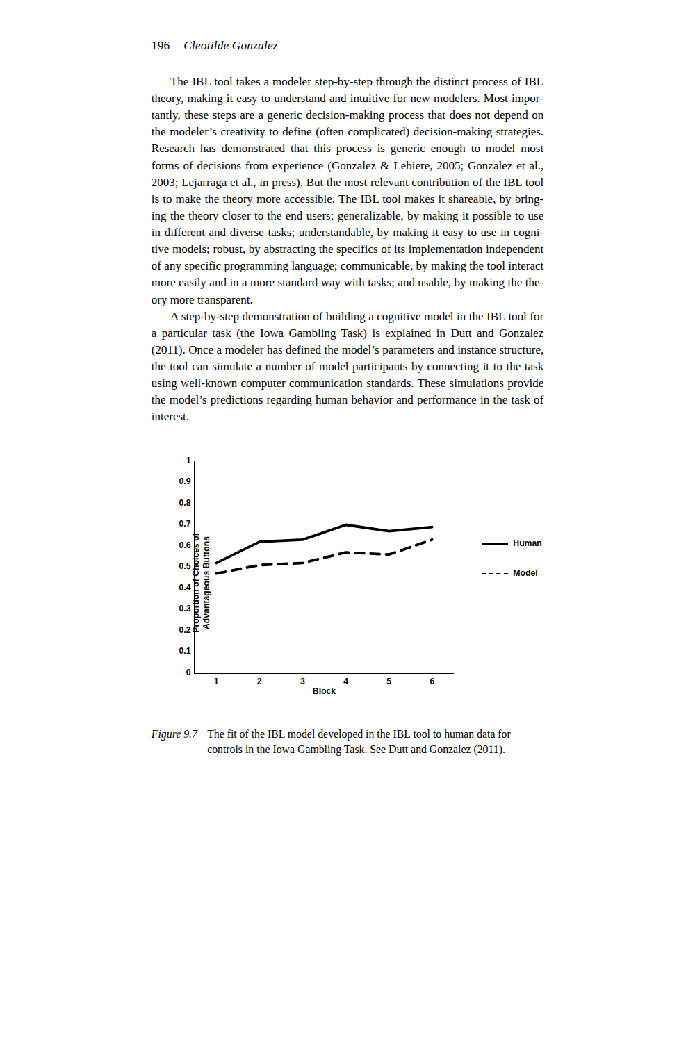196 Cleotilde Gonzalez
The IBL tool takes a modeler step-by-step through the distinct process of IBL theory, making it easy to understand and intuitive for new modelers. Most importantly, these steps are a generic decision-making process that does not depend on the modeler’s creativity to define (often complicated) decision-making strategies. Research has demonstrated that this process is generic enough to model most forms of decisions from experience (Gonzalez & Lebiere, 2005; Gonzalez et al., 2003; Lejarraga et al., in press). But the most relevant contribution of the IBL tool is to make the theory more accessible. The IBL tool makes it shareable, by bringing the theory closer to the end users; generalizable, by making it possible to use in different and diverse tasks; understandable, by making it easy to use in cognitive models; robust, by abstracting the specifics of its implementation independent of any specific programming language; communicable, by making the tool interact more easily and in a more standard way with tasks; and usable, by making the theory more transparent.
A step-by-step demonstration of building a cognitive model in the IBL tool for a particular task (the Iowa Gambling Task) is explained in Dutt and Gonzalez (2011). Once a modeler has defined the model’s parameters and instance structure, the tool can simulate a number of model participants by connecting it to the task using well-known computer communication standards. These simulations provide the model’s predictions regarding human behavior and performance in the task of interest.
Proportion of Choices of
Advantageous Buttons
1
0.9
0.8
0.7
0.6
0.5
0.4
0.3
0.2
0.1
0
1
2
3
4
5
6
Block
Human
Model
Figure 9.7 The fit of the IBL model developed in the IBL tool to human data for controls in the Iowa Gambling Task. See Dutt and Gonzalez (2011).